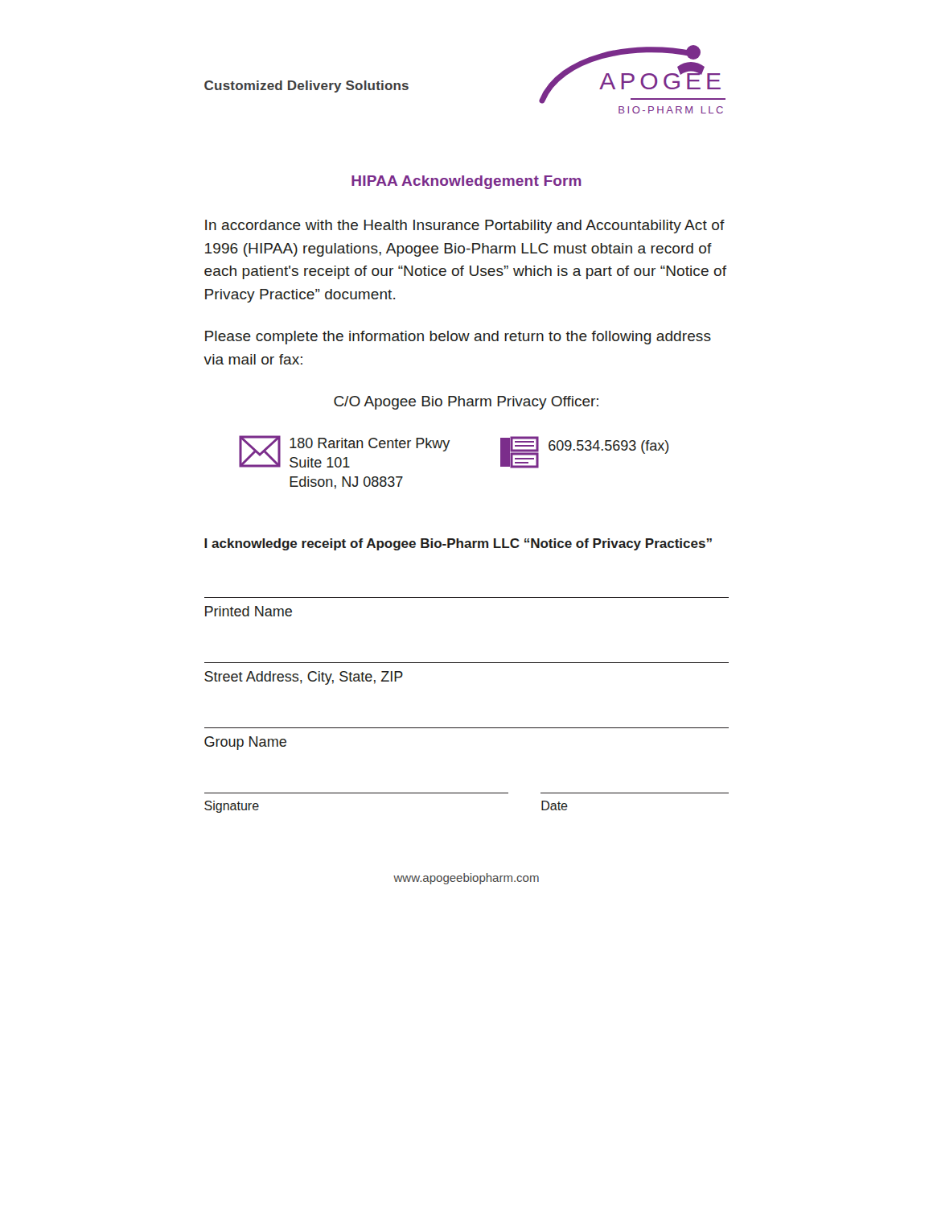Customized Delivery Solutions
Apogee Bio-Pharm LLC APOGEE BIO-PHARM LLC
HIPAA Acknowledgement Form
In accordance with the Health Insurance Portability and Accountability Act of 1996 (HIPAA) regulations, Apogee Bio-Pharm LLC must obtain a record of each patient's receipt of our “Notice of Uses” which is a part of our “Notice of Privacy Practice” document.
Please complete the information below and return to the following address via mail or fax:
C/O Apogee Bio Pharm Privacy Officer:
Mail
180 Raritan Center Pkwy
Suite 101
Edison, NJ 08837
Fax
609.534.5693 (fax)
I acknowledge receipt of Apogee Bio-Pharm LLC “Notice of Privacy Practices”
Printed Name
Street Address, City, State, ZIP
Group Name
Signature
Date
www.apogeebiopharm.com